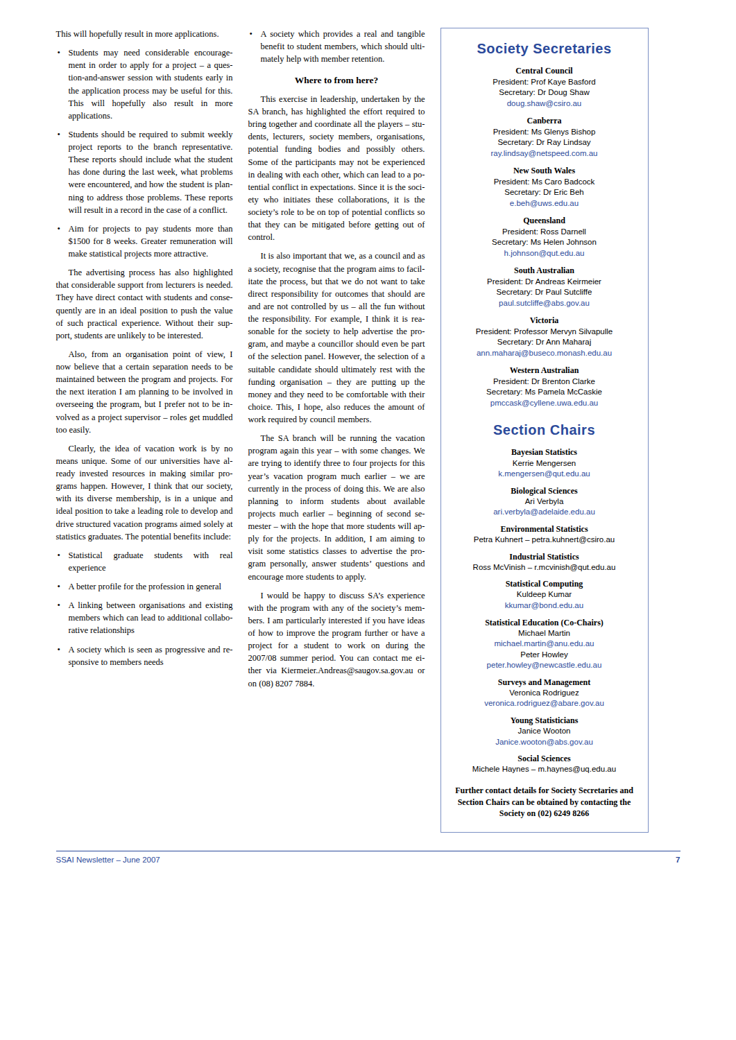This will hopefully result in more applications.
Students may need considerable encouragement in order to apply for a project – a question-and-answer session with students early in the application process may be useful for this. This will hopefully also result in more applications.
Students should be required to submit weekly project reports to the branch representative. These reports should include what the student has done during the last week, what problems were encountered, and how the student is planning to address those problems. These reports will result in a record in the case of a conflict.
Aim for projects to pay students more than $1500 for 8 weeks. Greater remuneration will make statistical projects more attractive.
The advertising process has also highlighted that considerable support from lecturers is needed. They have direct contact with students and consequently are in an ideal position to push the value of such practical experience. Without their support, students are unlikely to be interested.
Also, from an organisation point of view, I now believe that a certain separation needs to be maintained between the program and projects. For the next iteration I am planning to be involved in overseeing the program, but I prefer not to be involved as a project supervisor – roles get muddled too easily.
Clearly, the idea of vacation work is by no means unique. Some of our universities have already invested resources in making similar programs happen. However, I think that our society, with its diverse membership, is in a unique and ideal position to take a leading role to develop and drive structured vacation programs aimed solely at statistics graduates. The potential benefits include:
Statistical graduate students with real experience
A better profile for the profession in general
A linking between organisations and existing members which can lead to additional collaborative relationships
A society which is seen as progressive and responsive to members needs
A society which provides a real and tangible benefit to student members, which should ultimately help with member retention.
Where to from here?
This exercise in leadership, undertaken by the SA branch, has highlighted the effort required to bring together and coordinate all the players – students, lecturers, society members, organisations, potential funding bodies and possibly others. Some of the participants may not be experienced in dealing with each other, which can lead to a potential conflict in expectations. Since it is the society who initiates these collaborations, it is the society’s role to be on top of potential conflicts so that they can be mitigated before getting out of control.
It is also important that we, as a council and as a society, recognise that the program aims to facilitate the process, but that we do not want to take direct responsibility for outcomes that should are and are not controlled by us – all the fun without the responsibility. For example, I think it is reasonable for the society to help advertise the program, and maybe a councillor should even be part of the selection panel. However, the selection of a suitable candidate should ultimately rest with the funding organisation – they are putting up the money and they need to be comfortable with their choice. This, I hope, also reduces the amount of work required by council members.
The SA branch will be running the vacation program again this year – with some changes. We are trying to identify three to four projects for this year’s vacation program much earlier – we are currently in the process of doing this. We are also planning to inform students about available projects much earlier – beginning of second semester – with the hope that more students will apply for the projects. In addition, I am aiming to visit some statistics classes to advertise the program personally, answer students’ questions and encourage more students to apply.
I would be happy to discuss SA’s experience with the program with any of the society’s members. I am particularly interested if you have ideas of how to improve the program further or have a project for a student to work on during the 2007/08 summer period. You can contact me either via Kiermeier.Andreas@saugov.sa.gov.au or on (08) 8207 7884.
Society Secretaries
Central Council President: Prof Kaye Basford Secretary: Dr Doug Shaw doug.shaw@csiro.au
Canberra President: Ms Glenys Bishop Secretary: Dr Ray Lindsay ray.lindsay@netspeed.com.au
New South Wales President: Ms Caro Badcock Secretary: Dr Eric Beh e.beh@uws.edu.au
Queensland President: Ross Darnell Secretary: Ms Helen Johnson h.johnson@qut.edu.au
South Australian President: Dr Andreas Keirmeier Secretary: Dr Paul Sutcliffe paul.sutcliffe@abs.gov.au
Victoria President: Professor Mervyn Silvapulle Secretary: Dr Ann Maharaj ann.maharaj@buseco.monash.edu.au
Western Australian President: Dr Brenton Clarke Secretary: Ms Pamela McCaskie pmccask@cyllene.uwa.edu.au
Section Chairs
Bayesian Statistics Kerrie Mengersen k.mengersen@qut.edu.au
Biological Sciences Ari Verbyla ari.verbyla@adelaide.edu.au
Environmental Statistics Petra Kuhnert – petra.kuhnert@csiro.au
Industrial Statistics Ross McVinish – r.mcvinish@qut.edu.au
Statistical Computing Kuldeep Kumar kkumar@bond.edu.au
Statistical Education (Co-Chairs) Michael Martin michael.martin@anu.edu.au Peter Howley peter.howley@newcastle.edu.au
Surveys and Management Veronica Rodriguez veronica.rodriguez@abare.gov.au
Young Statisticians Janice Wooton Janice.wooton@abs.gov.au
Social Sciences Michele Haynes – m.haynes@uq.edu.au
Further contact details for Society Secretaries and Section Chairs can be obtained by contacting the Society on (02) 6249 8266
SSAI Newsletter – June 2007
7